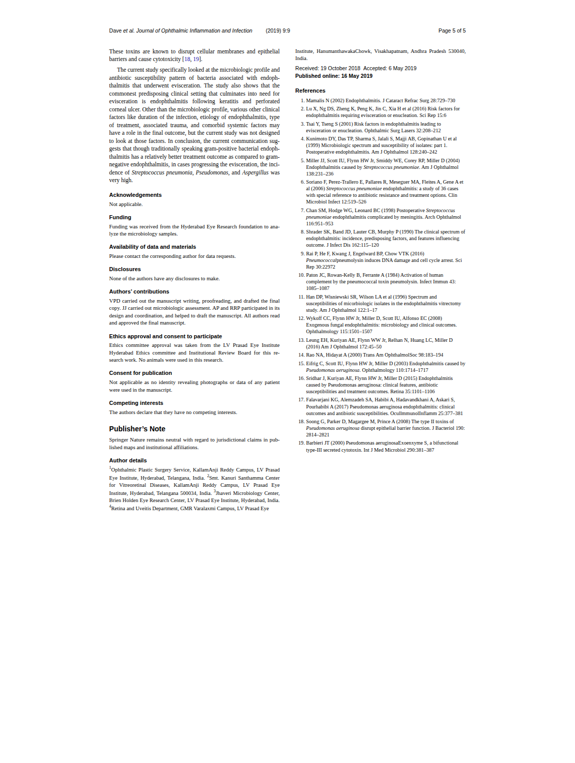Dave et al. Journal of Ophthalmic Inflammation and Infection (2019) 9:9
Page 5 of 5
These toxins are known to disrupt cellular membranes and epithelial barriers and cause cytotoxicity [18, 19].
The current study specifically looked at the microbiologic profile and antibiotic susceptibility pattern of bacteria associated with endophthalmitis that underwent evisceration. The study also shows that the commonest predisposing clinical setting that culminates into need for evisceration is endophthalmitis following keratitis and perforated corneal ulcer. Other than the microbiologic profile, various other clinical factors like duration of the infection, etiology of endophthalmitis, type of treatment, associated trauma, and comorbid systemic factors may have a role in the final outcome, but the current study was not designed to look at those factors. In conclusion, the current communication suggests that though traditionally speaking gram-positive bacterial endophthalmitis has a relatively better treatment outcome as compared to gram-negative endophthalmitis, in cases progressing the evisceration, the incidence of Streptococcus pneumonia, Pseudomonas, and Aspergillus was very high.
Acknowledgements
Not applicable.
Funding
Funding was received from the Hyderabad Eye Research foundation to analyze the microbiology samples.
Availability of data and materials
Please contact the corresponding author for data requests.
Disclosures
None of the authors have any disclosures to make.
Authors’ contributions
VPD carried out the manuscript writing, proofreading, and drafted the final copy. JJ carried out microbiologic assessment. AP and RRP participated in its design and coordination, and helped to draft the manuscript. All authors read and approved the final manuscript.
Ethics approval and consent to participate
Ethics committee approval was taken from the LV Prasad Eye Institute Hyderabad Ethics committee and Institutional Review Board for this research work. No animals were used in this research.
Consent for publication
Not applicable as no identity revealing photographs or data of any patient were used in the manuscript.
Competing interests
The authors declare that they have no competing interests.
Publisher’s Note
Springer Nature remains neutral with regard to jurisdictional claims in published maps and institutional affiliations.
Author details
1Ophthalmic Plastic Surgery Service, KallamAnji Reddy Campus, LV Prasad Eye Institute, Hyderabad, Telangana, India. 2Smt. Kanuri Santhamma Center for Vitreoretinal Diseases, KallamAnji Reddy Campus, LV Prasad Eye Institute, Hyderabad, Telangana 500034, India. 3Jhaveri Microbiology Center, Brien Holden Eye Research Center, LV Prasad Eye Institute, Hyderabad, India. 4Retina and Uveitis Department, GMR Varalaxmi Campus, LV Prasad Eye
Institute, HanumanthawakaChowk, Visakhapatnam, Andhra Pradesh 530040, India.
Received: 19 October 2018 Accepted: 6 May 2019
Published online: 16 May 2019
References
Mamalis N (2002) Endophthalmitis. J Cataract Refrac Surg 28:729–730
Lu X, Ng DS, Zheng K, Peng K, Jin C, Xia H et al (2016) Risk factors for endophthalmitis requiring evisceration or enucleation. Sci Rep 15:6
Tsai Y, Tseng S (2001) Risk factors in endophthalmitis leading to evisceration or enucleation. Ophthalmic Surg Lasers 32:208–212
Kunimoto DY, Das TP, Sharma S, Jalali S, Majji AB, Gopinathan U et al (1999) Microbiologic spectrum and susceptibility of isolates: part 1. Postoperative endophthalmitis. Am J Ophthalmol 128:240–242
Miller JJ, Scott IU, Flynn HW Jr, Smiddy WE, Corey RP, Miller D (2004) Endophthalmitis caused by Streptococcus pneumoniae. Am J Ophthalmol 138:231–236
Soriano F, Perez-Trallero E, Pallares R, Meseguer MA, Fleites A, Gene A et al (2006) Streptococcus pneumoniae endophthalmitis: a study of 36 cases with special reference to antibiotic resistance and treatment options. Clin Microbiol Infect 12:519–526
Chan SM, Hodge WG, Leonard BC (1998) Postoperative Streptococcus pneumoniae endophthalmitis complicated by meningitis. Arch Ophthalmol 116:951–953
Shrader SK, Band JD, Lauter CB, Murphy P (1990) The clinical spectrum of endophthalmitis: incidence, predisposing factors, and features influencing outcome. J Infect Dis 162:115–120
Rai P, He F, Kwang J, Engelward BP, Chow VTK (2016) Pneumococcalpneumolysin induces DNA damage and cell cycle arrest. Sci Rep 30:22972
Paton JC, Rowan-Kelly B, Ferrante A (1984) Activation of human complement by the pneumococcal toxin pneumolysin. Infect Immun 43: 1085–1087
Han DP, Wisniewski SR, Wilson LA et al (1996) Spectrum and susceptibilities of micorbiologic isolates in the endophthalmitis vitrectomy study. Am J Ophthalmol 122:1–17
Wykoff CC, Flynn HW Jr, Miller D, Scott IU, Alfonso EC (2008) Exogenous fungal endophthalmitis: microbiology and clinical outcomes. Ophthalmology 115:1501–1507
Leung EH, Kuriyan AE, Flynn WW Jr, Relhan N, Huang LC, Miller D (2016) Am J Ophthalmol 172:45–50
Rao NA, Hidayat A (2000) Trans Am OphthalmolSoc 98:183–194
Eifrig C, Scott IU, Flynn HW Jr, Miller D (2003) Endophthalmitis caused by Pseudomonas aeruginosa. Ophthalmology 110:1714–1717
Sridhar J, Kuriyan AE, Flynn HW Jr, Miller D (2015) Endophthalmitis caused by Pseudomonas aeruginosa: clinical features, antibiotic susceptibilities and treatment outcomes. Retina 35:1101–1106
Falavarjani KG, Alemzadeh SA, Habibi A, Hadavandkhani A, Askari S, Pourhabibi A (2017) Pseudomonas aeruginosa endophthalmitis: clinical outcomes and antibiotic susceptibilities. OcullmmunolInflamm 25:377–381
Soong G, Parker D, Magargee M, Prince A (2008) The type II toxins of Pseudomonas aeruginosa disrupt epithelial barrier function. J Bacteriol 190: 2814–2821
Barbieri JT (2000) Pseudomonas aeruginosaExoenxyme S, a bifunctional type-III secreted cytotoxin. Int J Med Microbiol 290:381–387